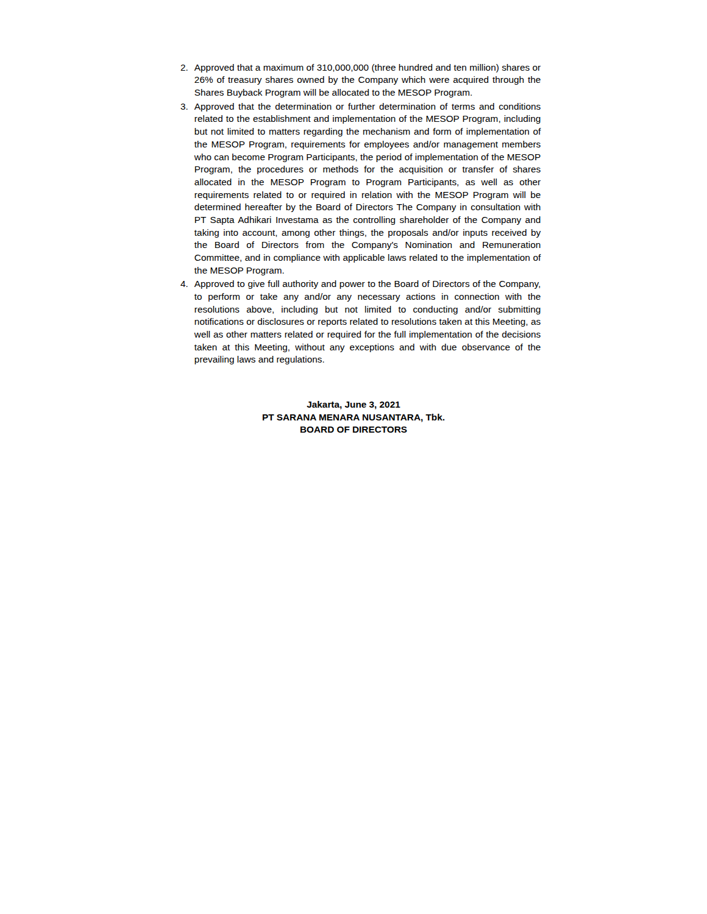Approved that a maximum of 310,000,000 (three hundred and ten million) shares or 26% of treasury shares owned by the Company which were acquired through the Shares Buyback Program will be allocated to the MESOP Program.
Approved that the determination or further determination of terms and conditions related to the establishment and implementation of the MESOP Program, including but not limited to matters regarding the mechanism and form of implementation of the MESOP Program, requirements for employees and/or management members who can become Program Participants, the period of implementation of the MESOP Program, the procedures or methods for the acquisition or transfer of shares allocated in the MESOP Program to Program Participants, as well as other requirements related to or required in relation with the MESOP Program will be determined hereafter by the Board of Directors The Company in consultation with PT Sapta Adhikari Investama as the controlling shareholder of the Company and taking into account, among other things, the proposals and/or inputs received by the Board of Directors from the Company's Nomination and Remuneration Committee, and in compliance with applicable laws related to the implementation of the MESOP Program.
Approved to give full authority and power to the Board of Directors of the Company, to perform or take any and/or any necessary actions in connection with the resolutions above, including but not limited to conducting and/or submitting notifications or disclosures or reports related to resolutions taken at this Meeting, as well as other matters related or required for the full implementation of the decisions taken at this Meeting, without any exceptions and with due observance of the prevailing laws and regulations.
Jakarta, June 3, 2021
PT SARANA MENARA NUSANTARA, Tbk.
BOARD OF DIRECTORS